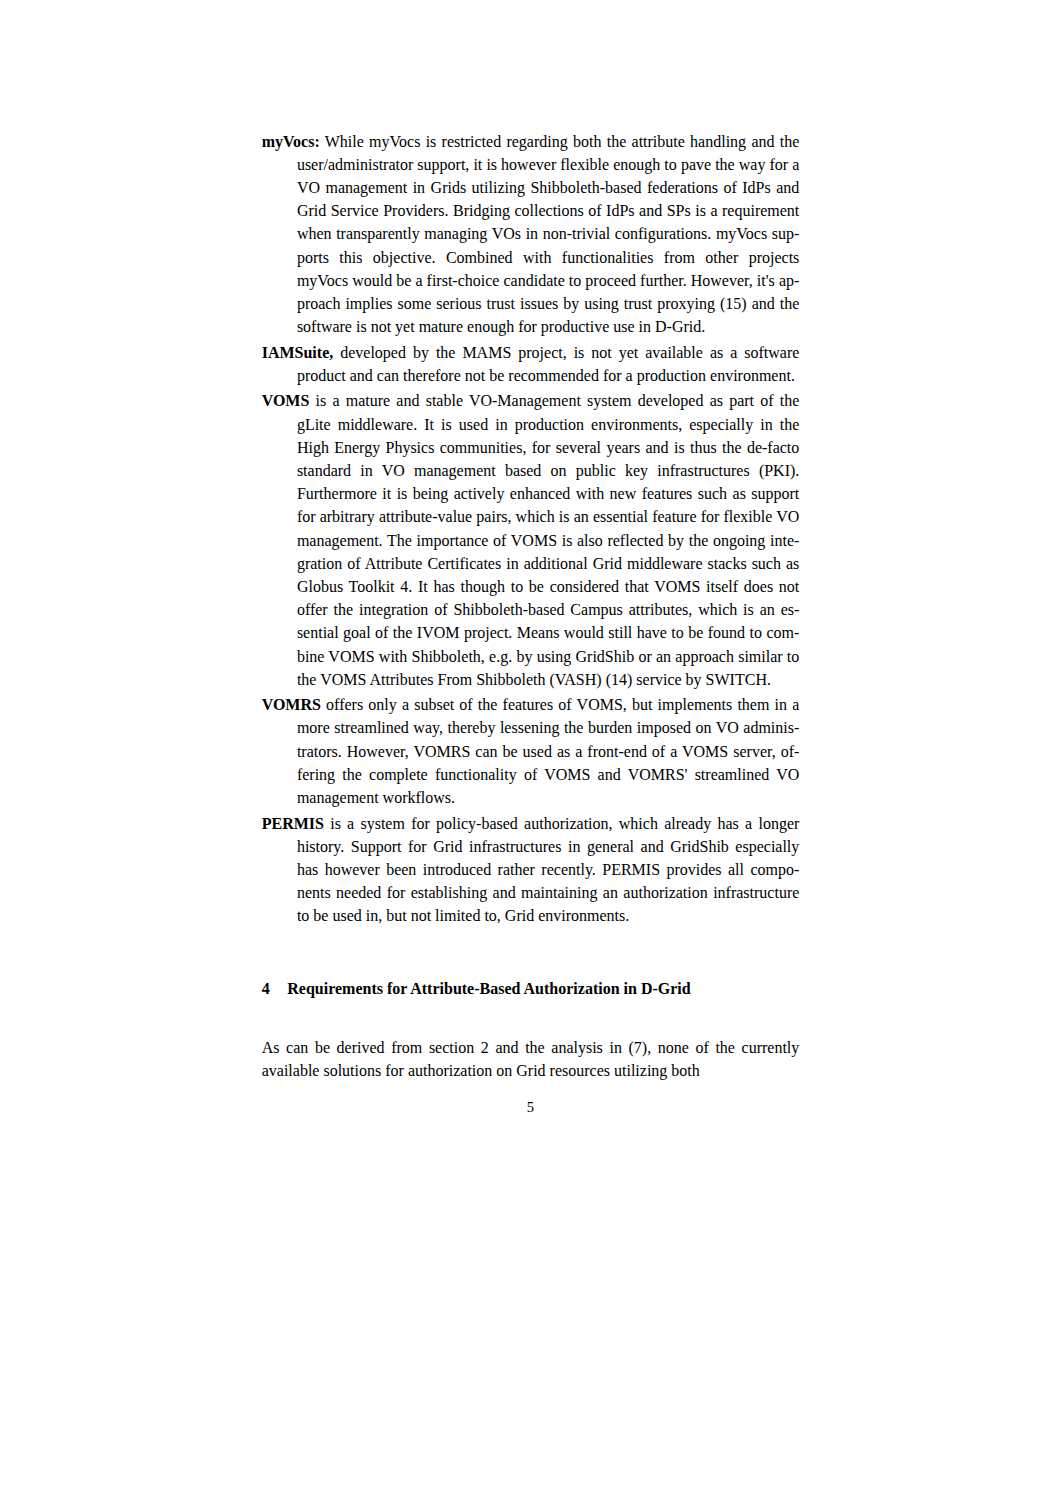myVocs: While myVocs is restricted regarding both the attribute handling and the user/administrator support, it is however flexible enough to pave the way for a VO management in Grids utilizing Shibboleth-based federations of IdPs and Grid Service Providers. Bridging collections of IdPs and SPs is a requirement when transparently managing VOs in non-trivial configurations. myVocs supports this objective. Combined with functionalities from other projects myVocs would be a first-choice candidate to proceed further. However, it's approach implies some serious trust issues by using trust proxying (15) and the software is not yet mature enough for productive use in D-Grid.
IAMSuite, developed by the MAMS project, is not yet available as a software product and can therefore not be recommended for a production environment.
VOMS is a mature and stable VO-Management system developed as part of the gLite middleware. It is used in production environments, especially in the High Energy Physics communities, for several years and is thus the de-facto standard in VO management based on public key infrastructures (PKI). Furthermore it is being actively enhanced with new features such as support for arbitrary attribute-value pairs, which is an essential feature for flexible VO management. The importance of VOMS is also reflected by the ongoing integration of Attribute Certificates in additional Grid middleware stacks such as Globus Toolkit 4. It has though to be considered that VOMS itself does not offer the integration of Shibboleth-based Campus attributes, which is an essential goal of the IVOM project. Means would still have to be found to combine VOMS with Shibboleth, e.g. by using GridShib or an approach similar to the VOMS Attributes From Shibboleth (VASH) (14) service by SWITCH.
VOMRS offers only a subset of the features of VOMS, but implements them in a more streamlined way, thereby lessening the burden imposed on VO administrators. However, VOMRS can be used as a front-end of a VOMS server, offering the complete functionality of VOMS and VOMRS' streamlined VO management workflows.
PERMIS is a system for policy-based authorization, which already has a longer history. Support for Grid infrastructures in general and GridShib especially has however been introduced rather recently. PERMIS provides all components needed for establishing and maintaining an authorization infrastructure to be used in, but not limited to, Grid environments.
4 Requirements for Attribute-Based Authorization in D-Grid
As can be derived from section 2 and the analysis in (7), none of the currently available solutions for authorization on Grid resources utilizing both
5